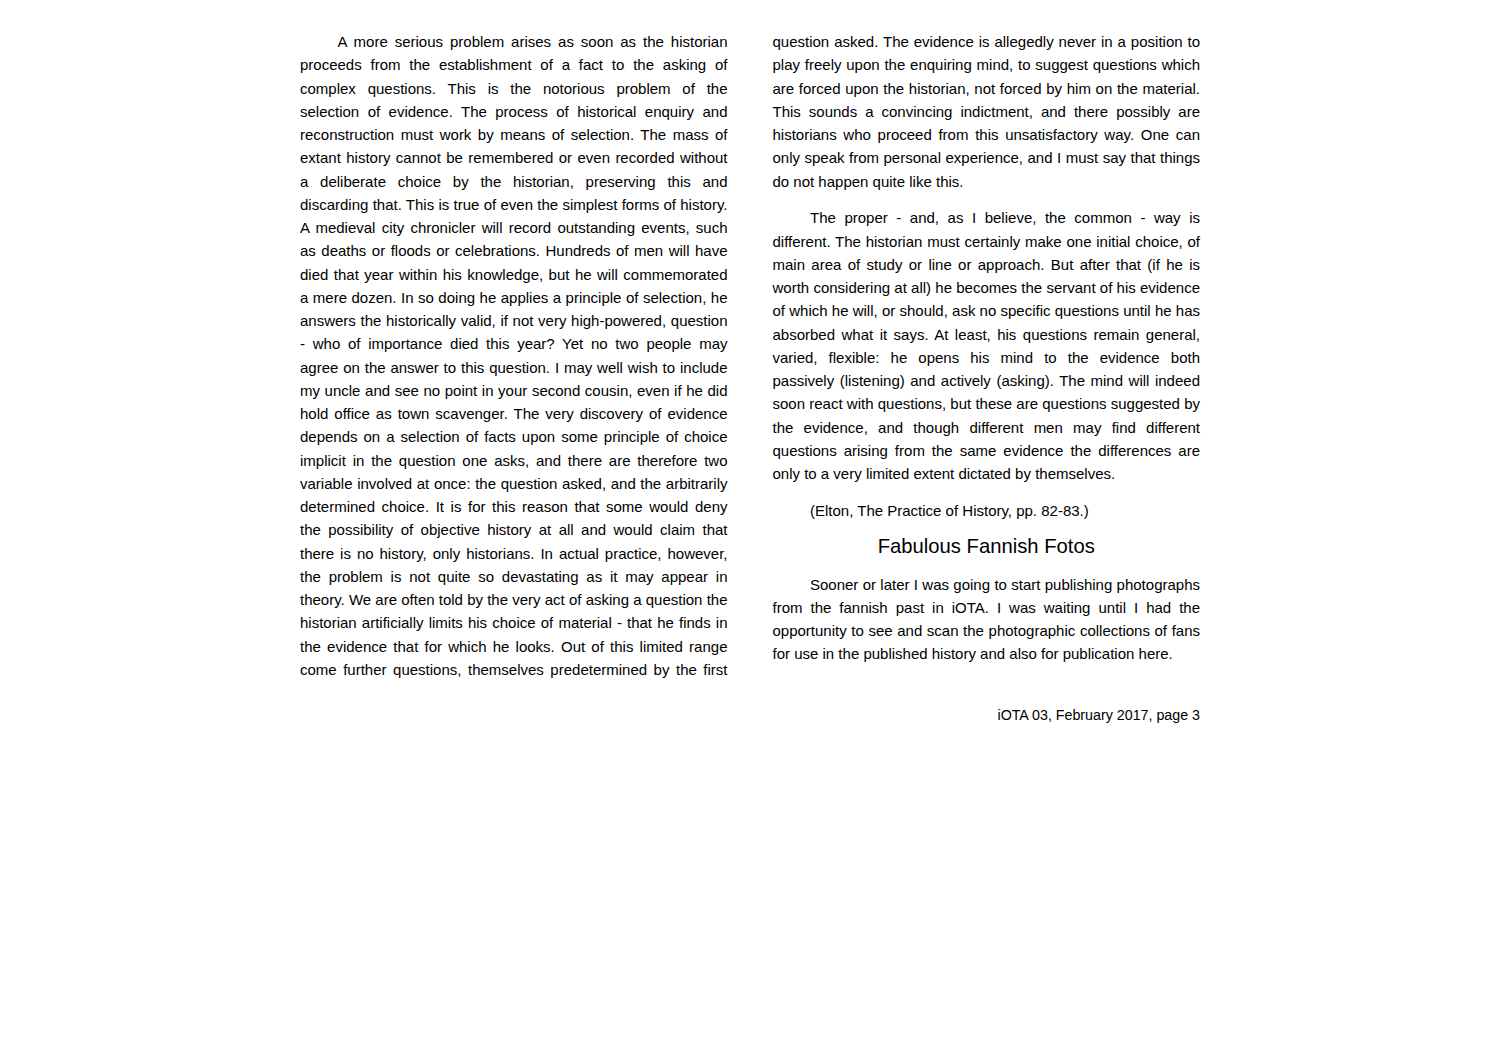A more serious problem arises as soon as the historian proceeds from the establishment of a fact to the asking of complex questions. This is the notorious problem of the selection of evidence. The process of historical enquiry and reconstruction must work by means of selection. The mass of extant history cannot be remembered or even recorded without a deliberate choice by the historian, preserving this and discarding that. This is true of even the simplest forms of history. A medieval city chronicler will record outstanding events, such as deaths or floods or celebrations. Hundreds of men will have died that year within his knowledge, but he will commemorated a mere dozen. In so doing he applies a principle of selection, he answers the historically valid, if not very high-powered, question - who of importance died this year? Yet no two people may agree on the answer to this question. I may well wish to include my uncle and see no point in your second cousin, even if he did hold office as town scavenger. The very discovery of evidence depends on a selection of facts upon some principle of choice implicit in the question one asks, and there are therefore two variable involved at once: the question asked, and the arbitrarily determined choice. It is for this reason that some would deny the possibility of objective history at all and would claim that there is no history, only historians. In actual practice, however, the problem is not quite so devastating as it may appear in theory. We are often told by the very act of asking a question the historian artificially limits his choice of material - that he finds in the evidence that for which he looks. Out of this limited range come further questions, themselves predetermined by the first question asked. The evidence is allegedly never in a position to play freely upon the enquiring mind, to suggest questions which are forced upon the historian, not forced by him on the material. This sounds a convincing indictment, and there possibly are historians who proceed from this unsatisfactory way. One can only speak from personal experience, and I must say that things do not happen quite like this.
The proper - and, as I believe, the common - way is different. The historian must certainly make one initial choice, of main area of study or line or approach. But after that (if he is worth considering at all) he becomes the servant of his evidence of which he will, or should, ask no specific questions until he has absorbed what it says. At least, his questions remain general, varied, flexible: he opens his mind to the evidence both passively (listening) and actively (asking). The mind will indeed soon react with questions, but these are questions suggested by the evidence, and though different men may find different questions arising from the same evidence the differences are only to a very limited extent dictated by themselves.
(Elton, The Practice of History, pp. 82-83.)
Fabulous Fannish Fotos
Sooner or later I was going to start publishing photographs from the fannish past in iOTA. I was waiting until I had the opportunity to see and scan the photographic collections of fans for use in the published history and also for publication here.
iOTA 03, February 2017, page 3